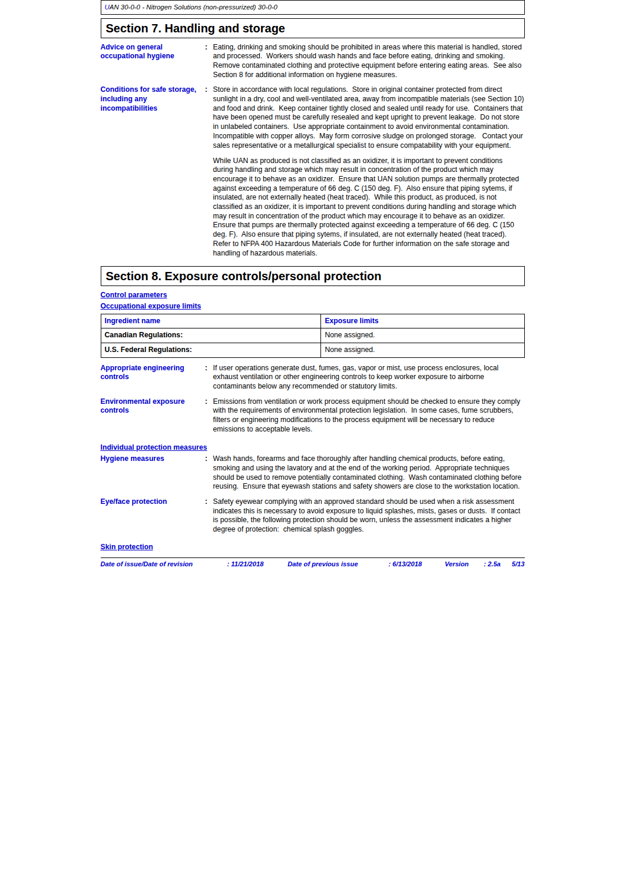UAN 30-0-0 - Nitrogen Solutions (non-pressurized) 30-0-0
Section 7. Handling and storage
| Advice on general occupational hygiene | : | Eating, drinking and smoking should be prohibited in areas where this material is handled, stored and processed. Workers should wash hands and face before eating, drinking and smoking. Remove contaminated clothing and protective equipment before entering eating areas. See also Section 8 for additional information on hygiene measures. |
| Conditions for safe storage, including any incompatibilities | : | Store in accordance with local regulations. Store in original container protected from direct sunlight in a dry, cool and well-ventilated area, away from incompatible materials (see Section 10) and food and drink. Keep container tightly closed and sealed until ready for use. Containers that have been opened must be carefully resealed and kept upright to prevent leakage. Do not store in unlabeled containers. Use appropriate containment to avoid environmental contamination. Incompatible with copper alloys. May form corrosive sludge on prolonged storage. Contact your sales representative or a metallurgical specialist to ensure compatability with your equipment. While UAN as produced is not classified as an oxidizer, it is important to prevent conditions during handling and storage which may result in concentration of the product which may encourage it to behave as an oxidizer. Ensure that UAN solution pumps are thermally protected against exceeding a temperature of 66 deg. C (150 deg. F). Also ensure that piping sytems, if insulated, are not externally heated (heat traced). While this product, as produced, is not classified as an oxidizer, it is important to prevent conditions during handling and storage which may result in concentration of the product which may encourage it to behave as an oxidizer. Ensure that pumps are thermally protected against exceeding a temperature of 66 deg. C (150 deg. F). Also ensure that piping sytems, if insulated, are not externally heated (heat traced). Refer to NFPA 400 Hazardous Materials Code for further information on the safe storage and handling of hazardous materials. |
Section 8. Exposure controls/personal protection
Control parameters
Occupational exposure limits
| Ingredient name | Exposure limits |
| --- | --- |
| Canadian Regulations: | None assigned. |
| U.S. Federal Regulations: | None assigned. |
| Appropriate engineering controls | : | If user operations generate dust, fumes, gas, vapor or mist, use process enclosures, local exhaust ventilation or other engineering controls to keep worker exposure to airborne contaminants below any recommended or statutory limits. |
| Environmental exposure controls | : | Emissions from ventilation or work process equipment should be checked to ensure they comply with the requirements of environmental protection legislation. In some cases, fume scrubbers, filters or engineering modifications to the process equipment will be necessary to reduce emissions to acceptable levels. |
Individual protection measures
| Hygiene measures | : | Wash hands, forearms and face thoroughly after handling chemical products, before eating, smoking and using the lavatory and at the end of the working period. Appropriate techniques should be used to remove potentially contaminated clothing. Wash contaminated clothing before reusing. Ensure that eyewash stations and safety showers are close to the workstation location. |
| Eye/face protection | : | Safety eyewear complying with an approved standard should be used when a risk assessment indicates this is necessary to avoid exposure to liquid splashes, mists, gases or dusts. If contact is possible, the following protection should be worn, unless the assessment indicates a higher degree of protection: chemical splash goggles. |
Skin protection
| Date of issue/Date of revision | : 11/21/2018 | Date of previous issue | : 6/13/2018 | Version | : 2.5a | 5/13 |